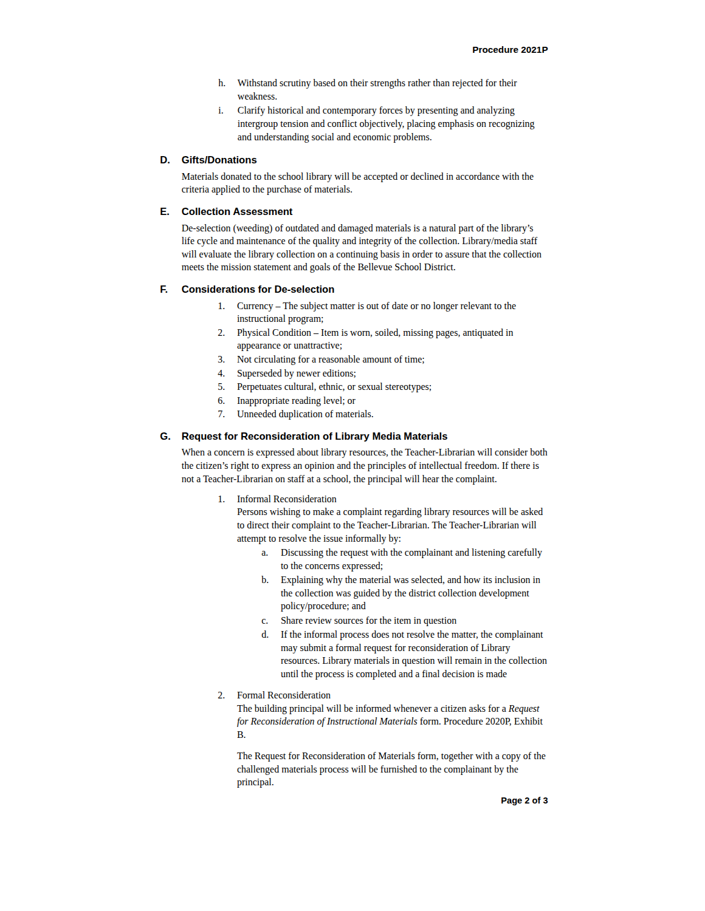Procedure 2021P
h. Withstand scrutiny based on their strengths rather than rejected for their weakness.
i. Clarify historical and contemporary forces by presenting and analyzing intergroup tension and conflict objectively, placing emphasis on recognizing and understanding social and economic problems.
D.
Gifts/Donations
Materials donated to the school library will be accepted or declined in accordance with the criteria applied to the purchase of materials.
E.
Collection Assessment
De-selection (weeding) of outdated and damaged materials is a natural part of the library’s life cycle and maintenance of the quality and integrity of the collection. Library/media staff will evaluate the library collection on a continuing basis in order to assure that the collection meets the mission statement and goals of the Bellevue School District.
F.
Considerations for De-selection
1. Currency – The subject matter is out of date or no longer relevant to the instructional program;
2. Physical Condition – Item is worn, soiled, missing pages, antiquated in appearance or unattractive;
3. Not circulating for a reasonable amount of time;
4. Superseded by newer editions;
5. Perpetuates cultural, ethnic, or sexual stereotypes;
6. Inappropriate reading level; or
7. Unneeded duplication of materials.
G.
Request for Reconsideration of Library Media Materials
When a concern is expressed about library resources, the Teacher-Librarian will consider both the citizen’s right to express an opinion and the principles of intellectual freedom. If there is not a Teacher-Librarian on staff at a school, the principal will hear the complaint.
1. Informal Reconsideration
Persons wishing to make a complaint regarding library resources will be asked to direct their complaint to the Teacher-Librarian. The Teacher-Librarian will attempt to resolve the issue informally by:
a. Discussing the request with the complainant and listening carefully to the concerns expressed;
b. Explaining why the material was selected, and how its inclusion in the collection was guided by the district collection development policy/procedure; and
c. Share review sources for the item in question
d. If the informal process does not resolve the matter, the complainant may submit a formal request for reconsideration of Library resources. Library materials in question will remain in the collection until the process is completed and a final decision is made
2. Formal Reconsideration
The building principal will be informed whenever a citizen asks for a Request for Reconsideration of Instructional Materials form. Procedure 2020P, Exhibit B.
The Request for Reconsideration of Materials form, together with a copy of the challenged materials process will be furnished to the complainant by the principal.
Page 2 of 3